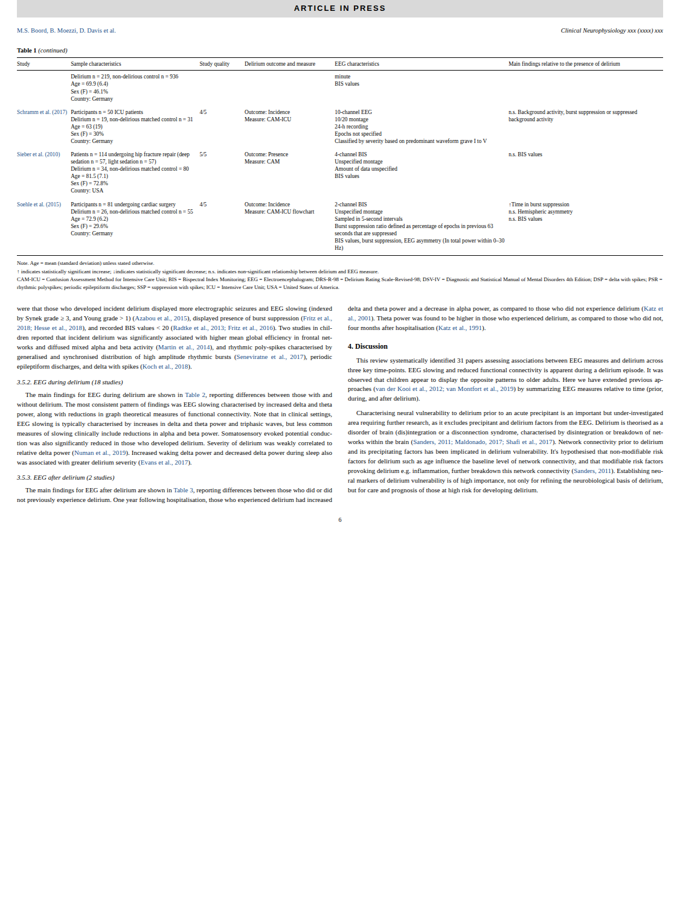ARTICLE IN PRESS
M.S. Boord, B. Moezzi, D. Davis et al.
Clinical Neurophysiology xxx (xxxx) xxx
Table 1 (continued)
| Study | Sample characteristics | Study quality | Delirium outcome and measure | EEG characteristics | Main findings relative to the presence of delirium |
| --- | --- | --- | --- | --- | --- |
| | Delirium n = 219, non-delirious control n = 936 Age = 69.9 (6.4) Sex (F) = 46.1% Country: Germany | | | minute BIS values | |
| Schramm et al. (2017) | Participants n = 50 ICU patients Delirium n = 19, non-delirious matched control n = 31 Age = 63 (19) Sex (F) = 30% Country: Germany | 4/5 | Outcome: Incidence Measure: CAM-ICU | 10-channel EEG 10/20 montage 24-h recording Epochs not specified Classified by severity based on predominant waveform grave I to V | n.s. Background activity, burst suppression or suppressed background activity |
| Sieber et al. (2010) | Patients n = 114 undergoing hip fracture repair (deep sedation n = 57, light sedation n = 57) Delirium n = 34, non-delirious matched control = 80 Age = 81.5 (7.1) Sex (F) = 72.8% Country: USA | 5/5 | Outcome: Presence Measure: CAM | 4-channel BIS Unspecified montage Amount of data unspecified BIS values | n.s. BIS values |
| Soehle et al. (2015) | Participants n = 81 undergoing cardiac surgery Delirium n = 26, non-delirious matched control n = 55 Age = 72.9 (6.2) Sex (F) = 29.6% Country: Germany | 4/5 | Outcome: Incidence Measure: CAM-ICU flowchart | 2-channel BIS Unspecified montage Sampled in 5-second intervals Burst suppression ratio defined as percentage of epochs in previous 63 seconds that are suppressed BIS values, burst suppression, EEG asymmetry (In total power within 0–30 Hz) | ↑Time in burst suppression n.s. Hemispheric asymmetry n.s. BIS values |
Note. Age = mean (standard deviation) unless stated otherwise.
↑ indicates statistically significant increase; ↓indicates statistically significant decrease; n.s. indicates non-significant relationship between delirium and EEG measure.
CAM-ICU = Confusion Assessment Method for Intensive Care Unit; BIS = Bispectral Index Monitoring; EEG = Electroencephalogram; DRS-R-98 = Delirium Rating Scale-Revised-98; DSV-IV = Diagnostic and Statistical Manual of Mental Disorders 4th Edition; DSP = delta with spikes; PSR = rhythmic polyspikes; periodic epileptiform discharges; SSP = suppression with spikes; ICU = Intensive Care Unit; USA = United States of America.
were that those who developed incident delirium displayed more electrographic seizures and EEG slowing (indexed by Synek grade ≥ 3, and Young grade > 1) (Azabou et al., 2015), displayed presence of burst suppression (Fritz et al., 2018; Hesse et al., 2018), and recorded BIS values < 20 (Radtke et al., 2013; Fritz et al., 2016). Two studies in children reported that incident delirium was significantly associated with higher mean global efficiency in frontal networks and diffused mixed alpha and beta activity (Martin et al., 2014), and rhythmic poly-spikes characterised by generalised and synchronised distribution of high amplitude rhythmic bursts (Seneviratne et al., 2017), periodic epileptiform discharges, and delta with spikes (Koch et al., 2018).
3.5.2. EEG during delirium (18 studies)
The main findings for EEG during delirium are shown in Table 2, reporting differences between those with and without delirium. The most consistent pattern of findings was EEG slowing characterised by increased delta and theta power, along with reductions in graph theoretical measures of functional connectivity. Note that in clinical settings, EEG slowing is typically characterised by increases in delta and theta power and triphasic waves, but less common measures of slowing clinically include reductions in alpha and beta power. Somatosensory evoked potential conduction was also significantly reduced in those who developed delirium. Severity of delirium was weakly correlated to relative delta power (Numan et al., 2019). Increased waking delta power and decreased delta power during sleep also was associated with greater delirium severity (Evans et al., 2017).
3.5.3. EEG after delirium (2 studies)
The main findings for EEG after delirium are shown in Table 3, reporting differences between those who did or did not previously experience delirium. One year following hospitalisation, those who experienced delirium had increased delta and theta power and a decrease in alpha power, as compared to those who did not experience delirium (Katz et al., 2001). Theta power was found to be higher in those who experienced delirium, as compared to those who did not, four months after hospitalisation (Katz et al., 1991).
4. Discussion
This review systematically identified 31 papers assessing associations between EEG measures and delirium across three key time-points. EEG slowing and reduced functional connectivity is apparent during a delirium episode. It was observed that children appear to display the opposite patterns to older adults. Here we have extended previous approaches (van der Kooi et al., 2012; van Montfort et al., 2019) by summarizing EEG measures relative to time (prior, during, and after delirium).
Characterising neural vulnerability to delirium prior to an acute precipitant is an important but under-investigated area requiring further research, as it excludes precipitant and delirium factors from the EEG. Delirium is theorised as a disorder of brain (dis)integration or a disconnection syndrome, characterised by disintegration or breakdown of networks within the brain (Sanders, 2011; Maldonado, 2017; Shafi et al., 2017). Network connectivity prior to delirium and its precipitating factors has been implicated in delirium vulnerability. It's hypothesised that non-modifiable risk factors for delirium such as age influence the baseline level of network connectivity, and that modifiable risk factors provoking delirium e.g. inflammation, further breakdown this network connectivity (Sanders, 2011). Establishing neural markers of delirium vulnerability is of high importance, not only for refining the neurobiological basis of delirium, but for care and prognosis of those at high risk for developing delirium.
6